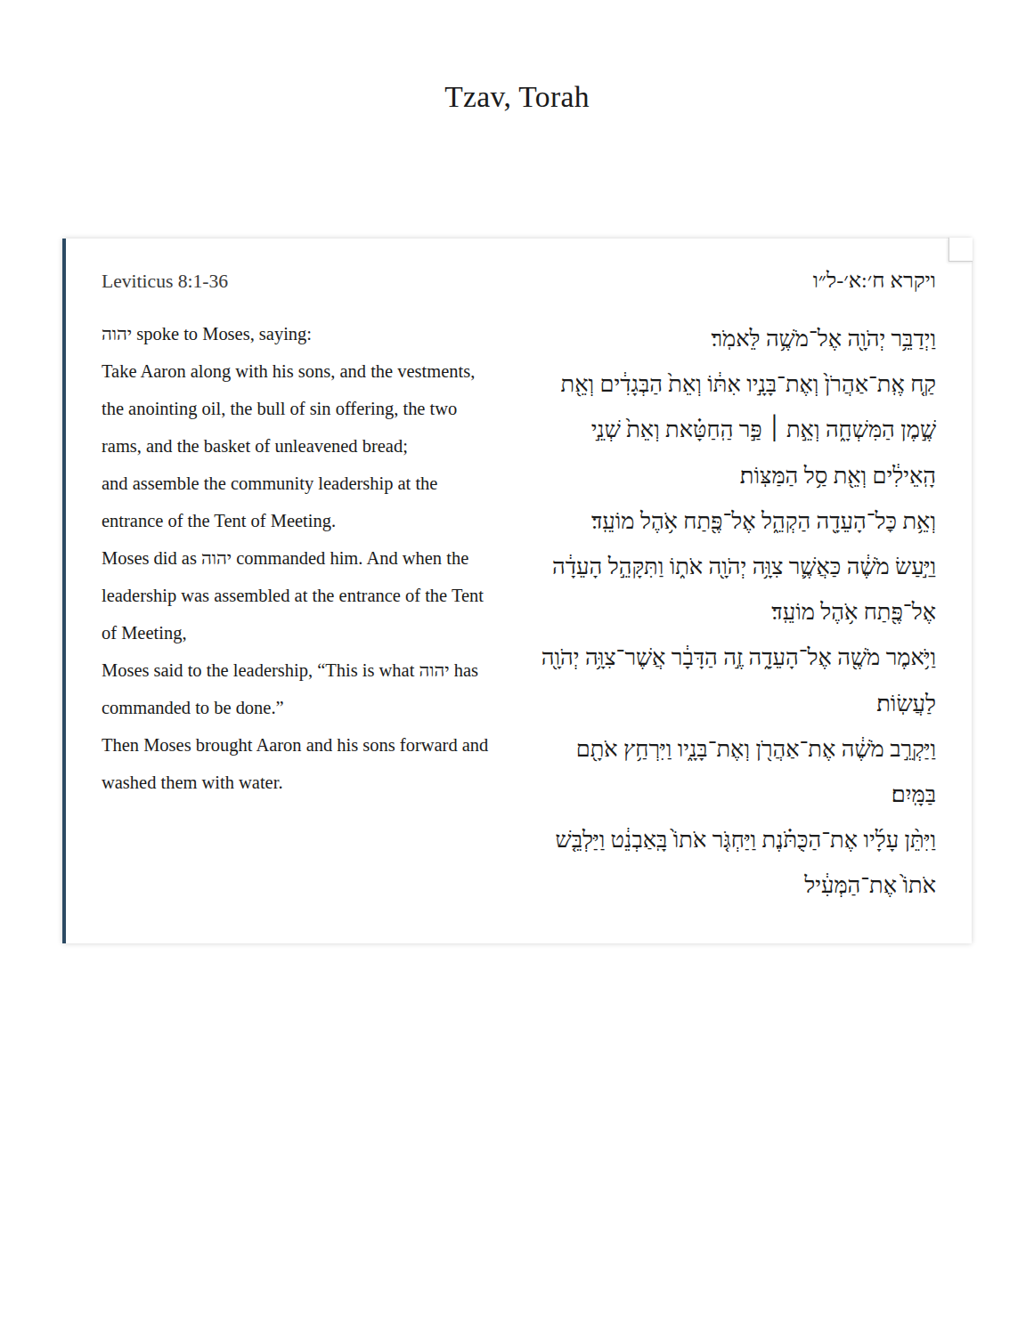Tzav, Torah
Leviticus 8:1-36
ויקרא ח׳:א׳-ל״ו
יהוה spoke to Moses, saying:
Take Aaron along with his sons, and the vestments, the anointing oil, the bull of sin offering, the two rams, and the basket of unleavened bread;
and assemble the community leadership at the entrance of the Tent of Meeting.
Moses did as יהוה commanded him. And when the leadership was assembled at the entrance of the Tent of Meeting,
Moses said to the leadership, “This is what יהוה has commanded to be done.”
Then Moses brought Aaron and his sons forward and washed them with water.
וַיְדַבֵּ֥ר יְהֹוָ֖ה אֶל־מֹשֶׁ֥ה לֵּאמֹֽר׃
קַ֤ח אֶֽת־אַהֲרֹן֙ וְאֶת־בָּנָ֣יו אִתּ֔וֹ וְאֵת֙ הַבְּגָדִ֔ים וְאֵ֖ת שֶׁ֣מֶן הַמִּשְׁחָ֑ה וְאֵ֣ת ׀ פַּ֣ר הַֽחַטָּ֗את וְאֵת֙ שְׁנֵ֣י הָֽאֵילִ֔ים וְאֵ֖ת סַ֥ל הַמַּצּֽוֹת׃
וְאֵ֥ת כׇּל־הָעֵדָ֖ה הַקְהֵ֑ל אֶל־פֶּ֖תַח אֹ֥הֶל מוֹעֵֽד׃
וַיַּ֣עַשׂ מֹשֶׁ֔ה כַּאֲשֶׁ֛ר צִוָּ֥ה יְהֹוָ֖ה אֹת֑וֹ וַתִּקָּהֵ֣ל הָעֵדָ֔ה אֶל־פֶּ֖תַח אֹ֥הֶל מוֹעֵֽד׃
וַיֹּ֥אמֶר מֹשֶׁ֖ה אֶל־הָעֵדָ֑ה זֶ֣ה הַדָּבָ֔ר אֲשֶׁר־צִוָּ֥ה יְהֹוָ֖ה לַעֲשֽׂוֹת׃
וַיַּקְרֵ֣ב מֹשֶׁ֔ה אֶת־אַהֲרֹ֖ן וְאֶת־בָּנָ֑יו וַיִּרְחַ֥ץ אֹתָ֖ם בַּמָּֽיִם׃
וַיִּתֵּ֨ן עָלָ֜יו אֶת־הַכֻּתֹּ֗נֶת וַיַּחְגֹּ֤ר אֹתוֹ֙ בָּֽאַבְנֵ֔ט וַיַּלְבֵּ֤שׁ אֹתוֹ֙ אֶת־הַמְּעִ֔יל